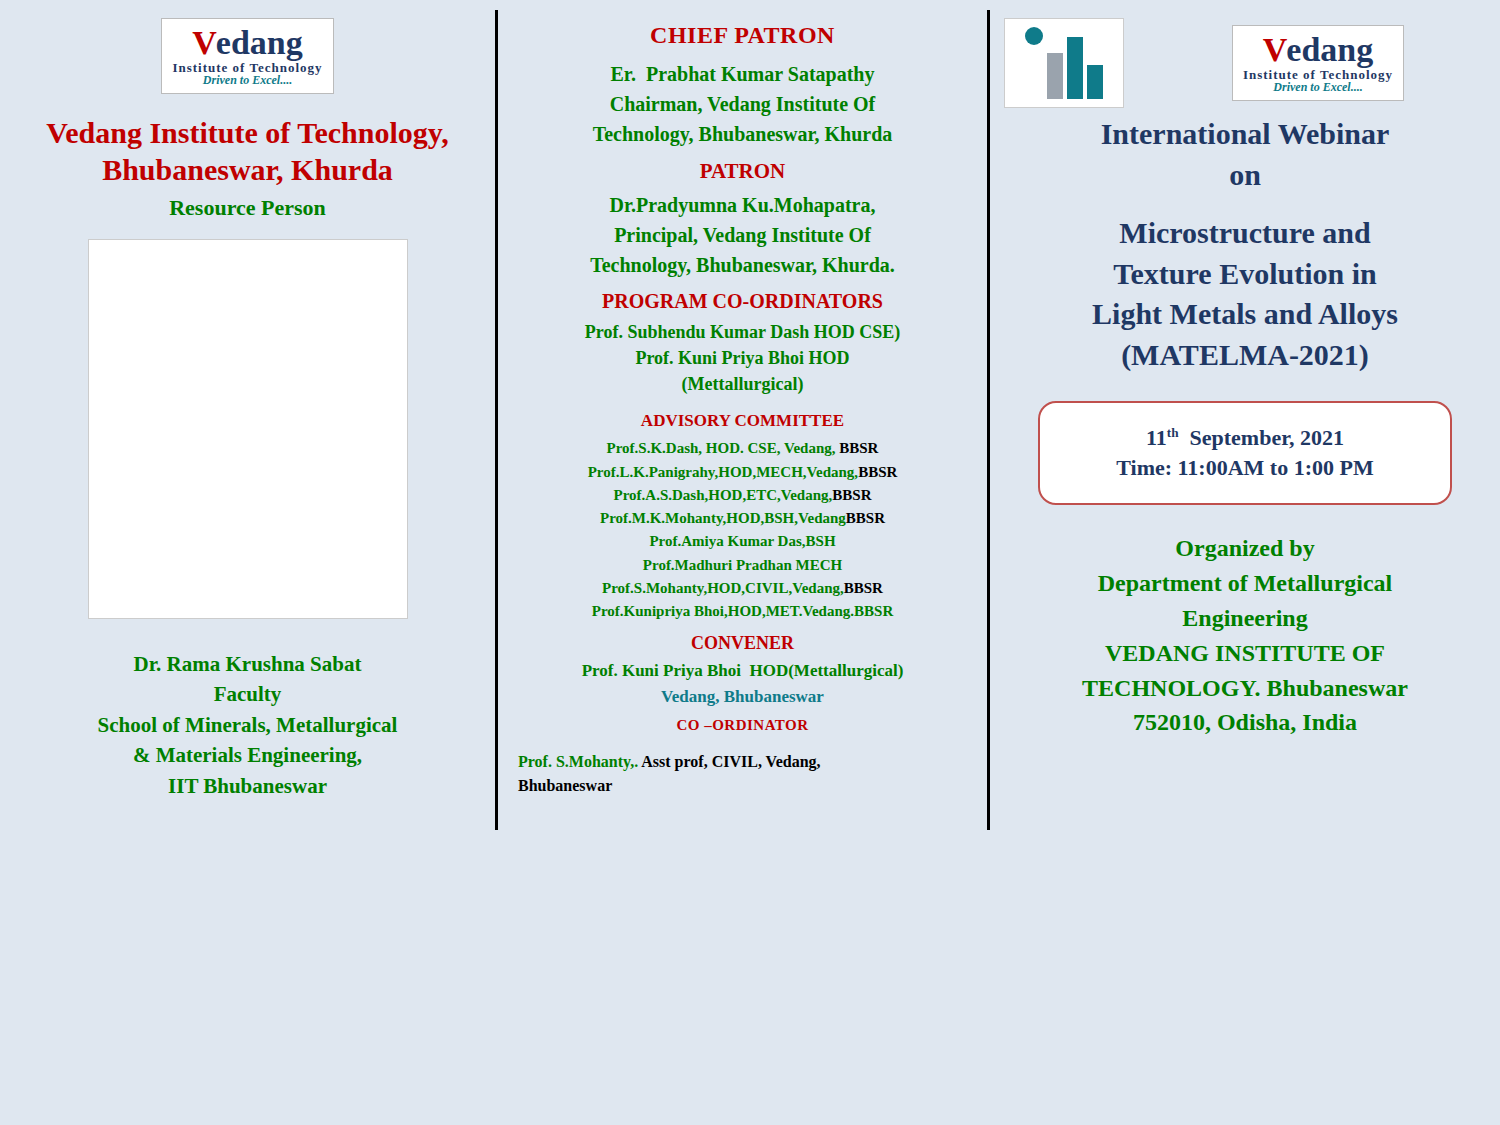Vedang Institute of Technology Driven to Excel....
Vedang Institute of Technology, Bhubaneswar, Khurda
Resource Person
Dr. Rama Krushna Sabat
Faculty
School of Minerals, Metallurgical
& Materials Engineering,
IIT Bhubaneswar
CHIEF PATRON
Er. Prabhat Kumar Satapathy
Chairman, Vedang Institute Of
Technology, Bhubaneswar, Khurda
PATRON
Dr.Pradyumna Ku.Mohapatra,
Principal, Vedang Institute Of
Technology, Bhubaneswar, Khurda.
PROGRAM CO-ORDINATORS
Prof. Subhendu Kumar Dash HOD CSE)
Prof. Kuni Priya Bhoi HOD
(Mettallurgical)
ADVISORY COMMITTEE
Prof.S.K.Dash, HOD. CSE, Vedang, BBSR
Prof.L.K.Panigrahy,HOD,MECH,Vedang,BBSR
Prof.A.S.Dash,HOD,ETC,Vedang,BBSR
Prof.M.K.Mohanty,HOD,BSH,VedangBBSR
Prof.Amiya Kumar Das,BSH
Prof.Madhuri Pradhan MECH
Prof.S.Mohanty,HOD,CIVIL,Vedang,BBSR
Prof.Kunipriya Bhoi,HOD,MET.Vedang.BBSR
CONVENER
Prof. Kuni Priya Bhoi HOD(Mettallurgical)
Vedang, Bhubaneswar
CO –ORDINATOR
Prof. S.Mohanty,. Asst prof, CIVIL, Vedang,
Bhubaneswar
Vedang Institute of Technology Driven to Excel....
International Webinar
on
Microstructure and
Texture Evolution in
Light Metals and Alloys
(MATELMA-2021)
11th September, 2021
Time: 11:00AM to 1:00 PM
Organized by
Department of Metallurgical
Engineering
VEDANG INSTITUTE OF
TECHNOLOGY. Bhubaneswar
752010, Odisha, India